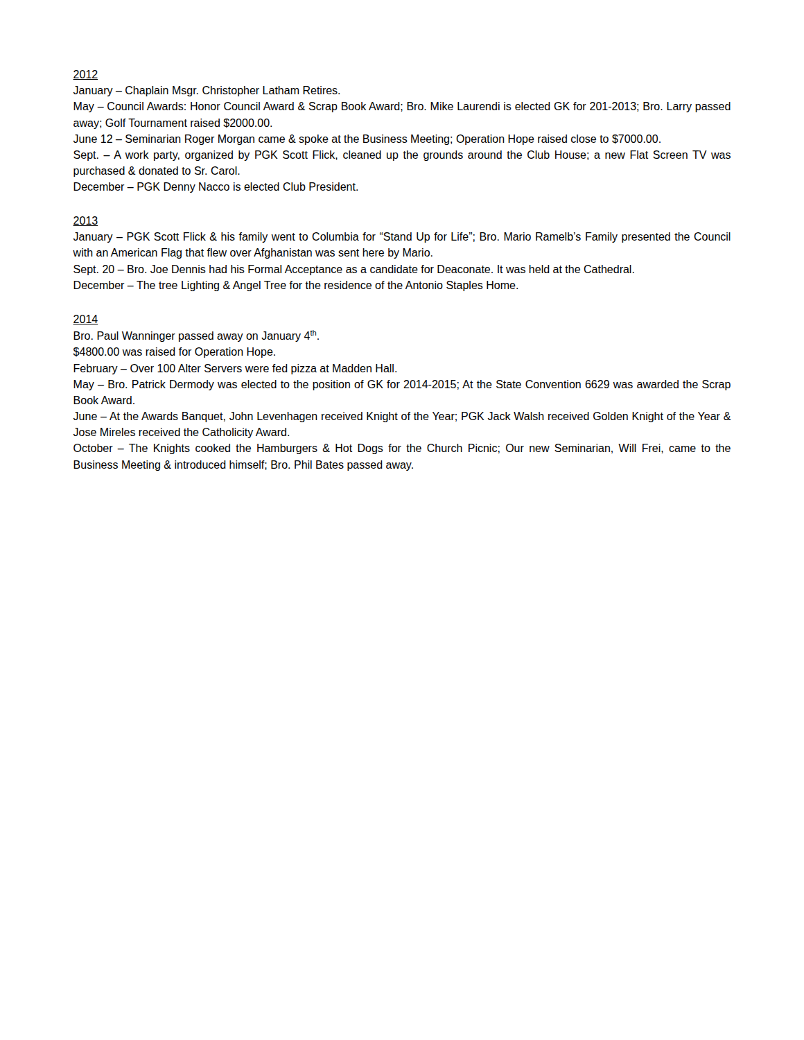2012
January – Chaplain Msgr. Christopher Latham Retires.
May – Council Awards: Honor Council Award & Scrap Book Award; Bro. Mike Laurendi is elected GK for 201-2013; Bro. Larry passed away; Golf Tournament raised $2000.00.
June 12 – Seminarian Roger Morgan came & spoke at the Business Meeting; Operation Hope raised close to $7000.00.
Sept. – A work party, organized by PGK Scott Flick, cleaned up the grounds around the Club House; a new Flat Screen TV was purchased & donated to Sr. Carol.
December – PGK Denny Nacco is elected Club President.
2013
January – PGK Scott Flick & his family went to Columbia for “Stand Up for Life”; Bro. Mario Ramelb’s Family presented the Council with an American Flag that flew over Afghanistan was sent here by Mario.
Sept. 20 – Bro. Joe Dennis had his Formal Acceptance as a candidate for Deaconate. It was held at the Cathedral.
December – The tree Lighting & Angel Tree for the residence of the Antonio Staples Home.
2014
Bro. Paul Wanninger passed away on January 4th.
$4800.00 was raised for Operation Hope.
February – Over 100 Alter Servers were fed pizza at Madden Hall.
May – Bro. Patrick Dermody was elected to the position of GK for 2014-2015; At the State Convention 6629 was awarded the Scrap Book Award.
June – At the Awards Banquet, John Levenhagen received Knight of the Year; PGK Jack Walsh received Golden Knight of the Year & Jose Mireles received the Catholicity Award.
October – The Knights cooked the Hamburgers & Hot Dogs for the Church Picnic; Our new Seminarian, Will Frei, came to the Business Meeting & introduced himself; Bro. Phil Bates passed away.